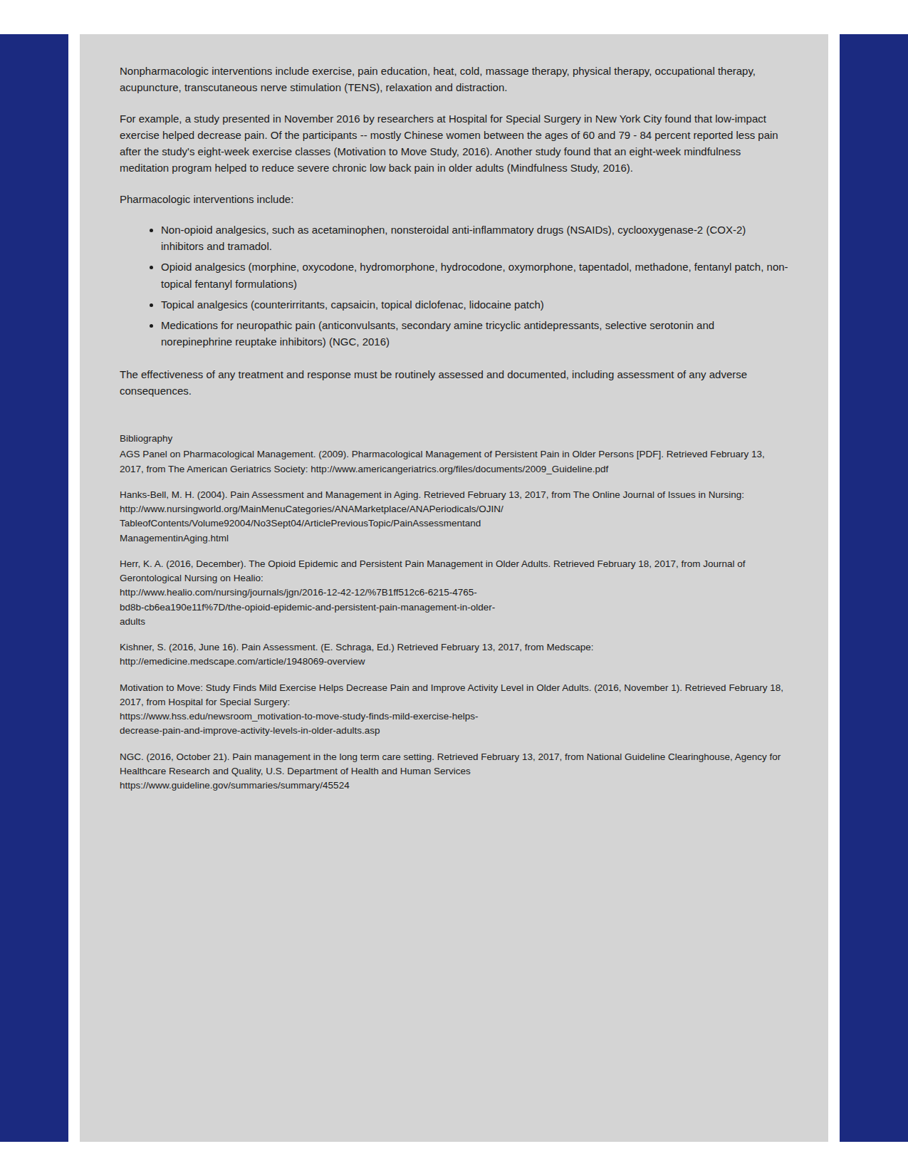Nonpharmacologic interventions include exercise, pain education, heat, cold, massage therapy, physical therapy, occupational therapy, acupuncture, transcutaneous nerve stimulation (TENS), relaxation and distraction.
For example, a study presented in November 2016 by researchers at Hospital for Special Surgery in New York City found that low-impact exercise helped decrease pain. Of the participants -- mostly Chinese women between the ages of 60 and 79 - 84 percent reported less pain after the study's eight-week exercise classes (Motivation to Move Study, 2016). Another study found that an eight-week mindfulness meditation program helped to reduce severe chronic low back pain in older adults (Mindfulness Study, 2016).
Pharmacologic interventions include:
Non-opioid analgesics, such as acetaminophen, nonsteroidal anti-inflammatory drugs (NSAIDs), cyclooxygenase-2 (COX-2) inhibitors and tramadol.
Opioid analgesics (morphine, oxycodone, hydromorphone, hydrocodone, oxymorphone, tapentadol, methadone, fentanyl patch, non-topical fentanyl formulations)
Topical analgesics (counterirritants, capsaicin, topical diclofenac, lidocaine patch)
Medications for neuropathic pain (anticonvulsants, secondary amine tricyclic antidepressants, selective serotonin and norepinephrine reuptake inhibitors) (NGC, 2016)
The effectiveness of any treatment and response must be routinely assessed and documented, including assessment of any adverse consequences.
Bibliography
AGS Panel on Pharmacological Management. (2009). Pharmacological Management of Persistent Pain in Older Persons [PDF]. Retrieved February 13, 2017, from The American Geriatrics Society: http://www.americangeriatrics.org/files/documents/2009_Guideline.pdf
Hanks-Bell, M. H. (2004). Pain Assessment and Management in Aging. Retrieved February 13, 2017, from The Online Journal of Issues in Nursing:
http://www.nursingworld.org/MainMenuCategories/ANAMarketplace/ANAPeriodicals/OJIN/
TableofContents/Volume92004/No3Sept04/ArticlePreviousTopic/PainAssessmentand
ManagementinAging.html
Herr, K. A. (2016, December). The Opioid Epidemic and Persistent Pain Management in Older Adults. Retrieved February 18, 2017, from Journal of Gerontological Nursing on Healio:
http://www.healio.com/nursing/journals/jgn/2016-12-42-12/%7B1ff512c6-6215-4765-
bd8b-cb6ea190e11f%7D/the-opioid-epidemic-and-persistent-pain-management-in-older-
adults
Kishner, S. (2016, June 16). Pain Assessment. (E. Schraga, Ed.) Retrieved February 13, 2017, from Medscape: http://emedicine.medscape.com/article/1948069-overview
Motivation to Move: Study Finds Mild Exercise Helps Decrease Pain and Improve Activity Level in Older Adults. (2016, November 1). Retrieved February 18, 2017, from Hospital for Special Surgery:
https://www.hss.edu/newsroom_motivation-to-move-study-finds-mild-exercise-helps-
decrease-pain-and-improve-activity-levels-in-older-adults.asp
NGC. (2016, October 21). Pain management in the long term care setting. Retrieved February 13, 2017, from National Guideline Clearinghouse, Agency for Healthcare Research and Quality, U.S. Department of Health and Human Services
https://www.guideline.gov/summaries/summary/45524